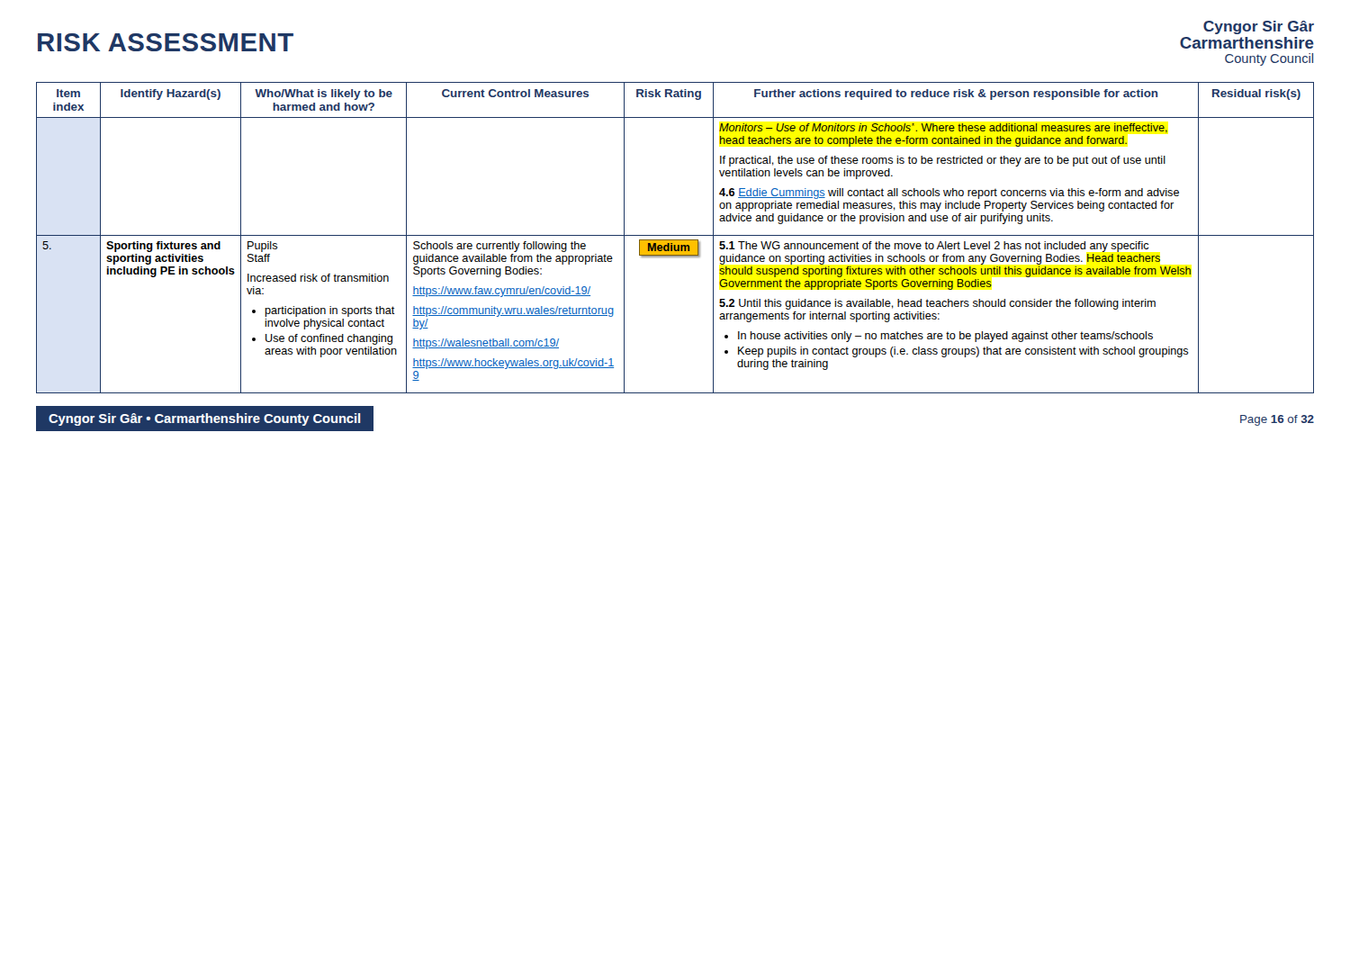RISK ASSESSMENT
Cyngor Sir Gâr
Carmarthenshire
County Council
| Item index | Identify Hazard(s) | Who/What is likely to be harmed and how? | Current Control Measures | Risk Rating | Further actions required to reduce risk & person responsible for action | Residual risk(s) |
| --- | --- | --- | --- | --- | --- | --- |
| | | | | | Monitors – Use of Monitors in Schools” . Where these additional measures are ineffective, head teachers are to complete the e-form contained in the guidance and forward. If practical, the use of these rooms is to be restricted or they are to be put out of use until ventilation levels can be improved. 4.6 Eddie Cummings will contact all schools who report concerns via this e-form and advise on appropriate remedial measures, this may include Property Services being contacted for advice and guidance or the provision and use of air purifying units. | |
| 5. | Sporting fixtures and sporting activities including PE in schools | Pupils Staff Increased risk of transmition via: participation in sports that involve physical contact Use of confined changing areas with poor ventilation | Schools are currently following the guidance available from the appropriate Sports Governing Bodies: https://www.faw.cymru/en/covid-19/ https://community.wru.wales/returntorugby/ https://walesnetball.com/c19/ https://www.hockeywales.org.uk/covid-19 | Medium | 5.1 The WG announcement of the move to Alert Level 2 has not included any specific guidance on sporting activities in schools or from any Governing Bodies. Head teachers should suspend sporting fixtures with other schools until this guidance is available from Welsh Government the appropriate Sports Governing Bodies 5.2 Until this guidance is available, head teachers should consider the following interim arrangements for internal sporting activities: In house activities only – no matches are to be played against other teams/schools Keep pupils in contact groups (i.e. class groups) that are consistent with school groupings during the training | |
Cyngor Sir Gâr • Carmarthenshire County Council
Page 16 of 32